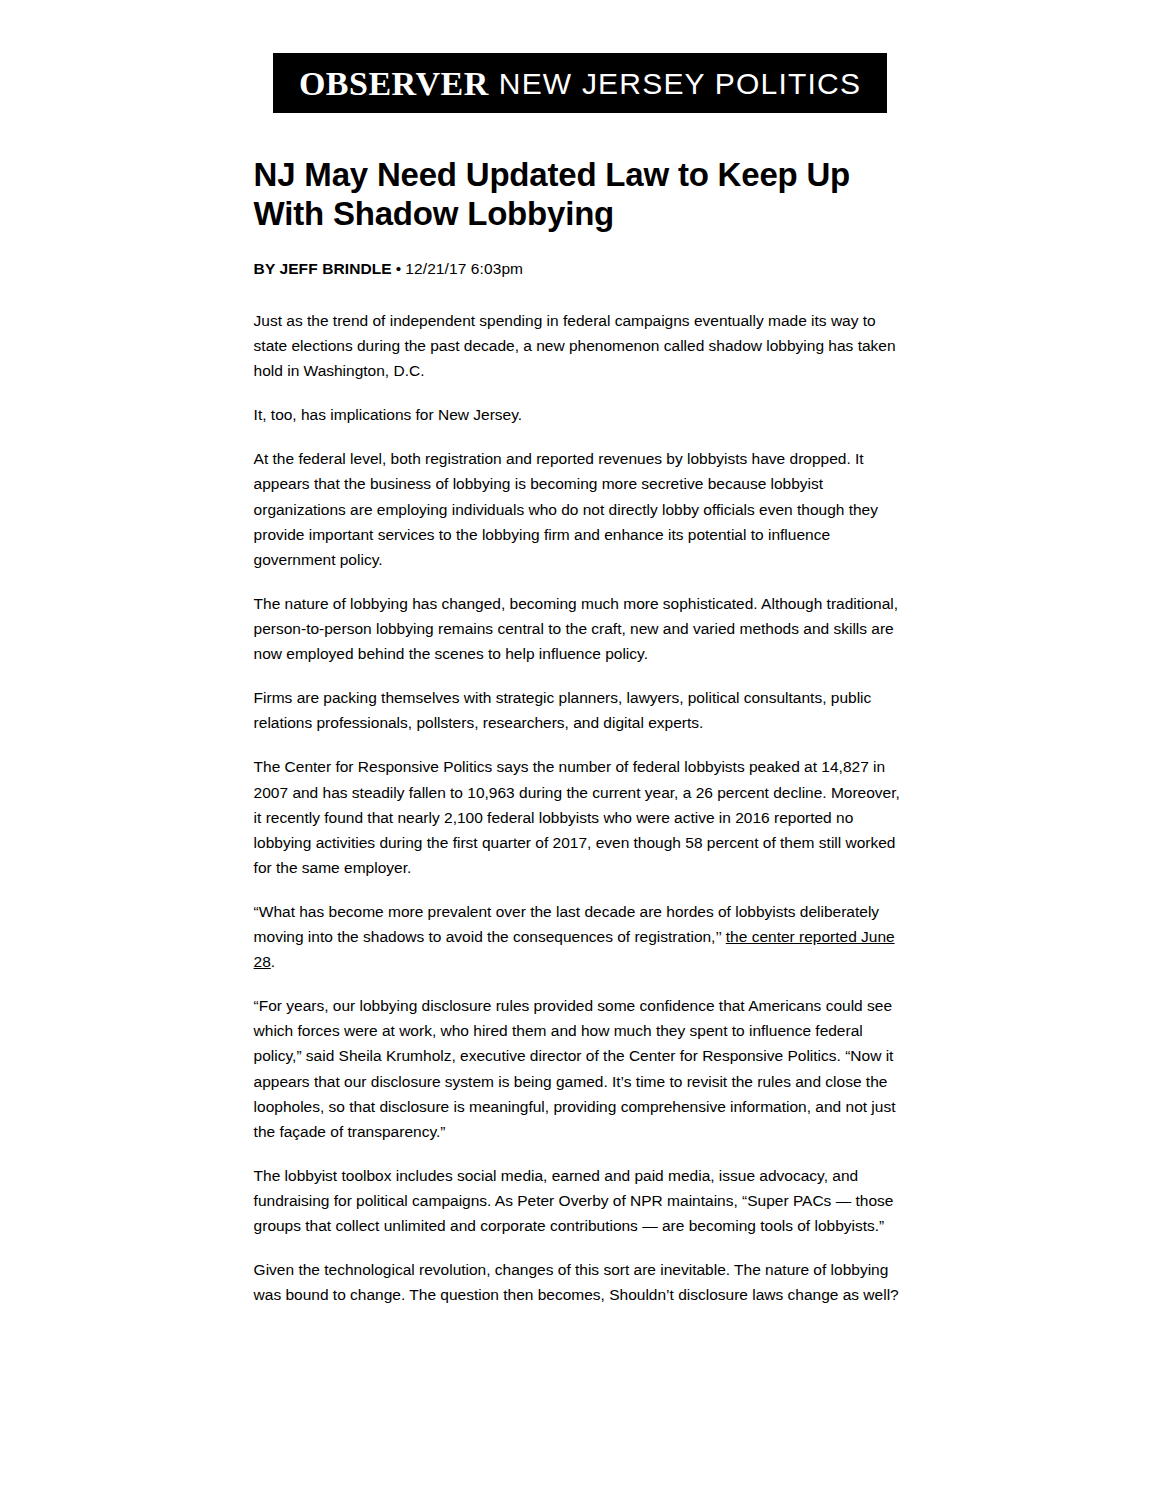OBSERVER NEW JERSEY POLITICS
NJ May Need Updated Law to Keep Up With Shadow Lobbying
By Jeff Brindle•12/21/17 6:03pm
Just as the trend of independent spending in federal campaigns eventually made its way to state elections during the past decade, a new phenomenon called shadow lobbying has taken hold in Washington, D.C.
It, too, has implications for New Jersey.
At the federal level, both registration and reported revenues by lobbyists have dropped. It appears that the business of lobbying is becoming more secretive because lobbyist organizations are employing individuals who do not directly lobby officials even though they provide important services to the lobbying firm and enhance its potential to influence government policy.
The nature of lobbying has changed, becoming much more sophisticated. Although traditional, person-to-person lobbying remains central to the craft, new and varied methods and skills are now employed behind the scenes to help influence policy.
Firms are packing themselves with strategic planners, lawyers, political consultants, public relations professionals, pollsters, researchers, and digital experts.
The Center for Responsive Politics says the number of federal lobbyists peaked at 14,827 in 2007 and has steadily fallen to 10,963 during the current year, a 26 percent decline. Moreover, it recently found that nearly 2,100 federal lobbyists who were active in 2016 reported no lobbying activities during the first quarter of 2017, even though 58 percent of them still worked for the same employer.
“What has become more prevalent over the last decade are hordes of lobbyists deliberately moving into the shadows to avoid the consequences of registration,’’ the center reported June 28.
“For years, our lobbying disclosure rules provided some confidence that Americans could see which forces were at work, who hired them and how much they spent to influence federal policy,” said Sheila Krumholz, executive director of the Center for Responsive Politics. “Now it appears that our disclosure system is being gamed. It’s time to revisit the rules and close the loopholes, so that disclosure is meaningful, providing comprehensive information, and not just the façade of transparency.”
The lobbyist toolbox includes social media, earned and paid media, issue advocacy, and fundraising for political campaigns. As Peter Overby of NPR maintains, “Super PACs — those groups that collect unlimited and corporate contributions — are becoming tools of lobbyists.”
Given the technological revolution, changes of this sort are inevitable. The nature of lobbying was bound to change. The question then becomes, Shouldn’t disclosure laws change as well?